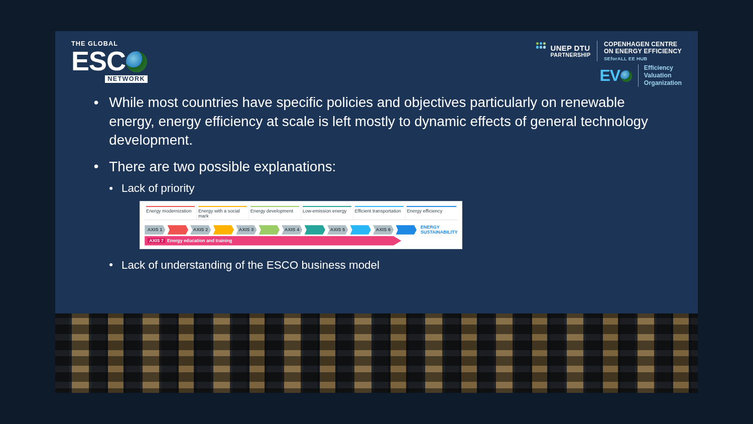THE GLOBAL ESC NETWORK
UNEP DTU PARTNERSHIP
COPENHAGEN CENTRE
ON ENERGY EFFICIENCY SEforALL EE HUB
EV
Efficiency
Valuation
Organization
While most countries have specific policies and objectives particularly on renewable energy, energy efficiency at scale is left mostly to dynamic effects of general technology development.
There are two possible explanations:
Lack of priority
Energy modernization
Energy with a social mark
Energy development
Low-emission energy
Efficient transportation
Energy efficiency
AXIS 1
AXIS 2
AXIS 3
AXIS 4
AXIS 5
AXIS 6
ENERGY
SUSTAINABILITY
AXIS 7 Energy education and training
Lack of understanding of the ESCO business model